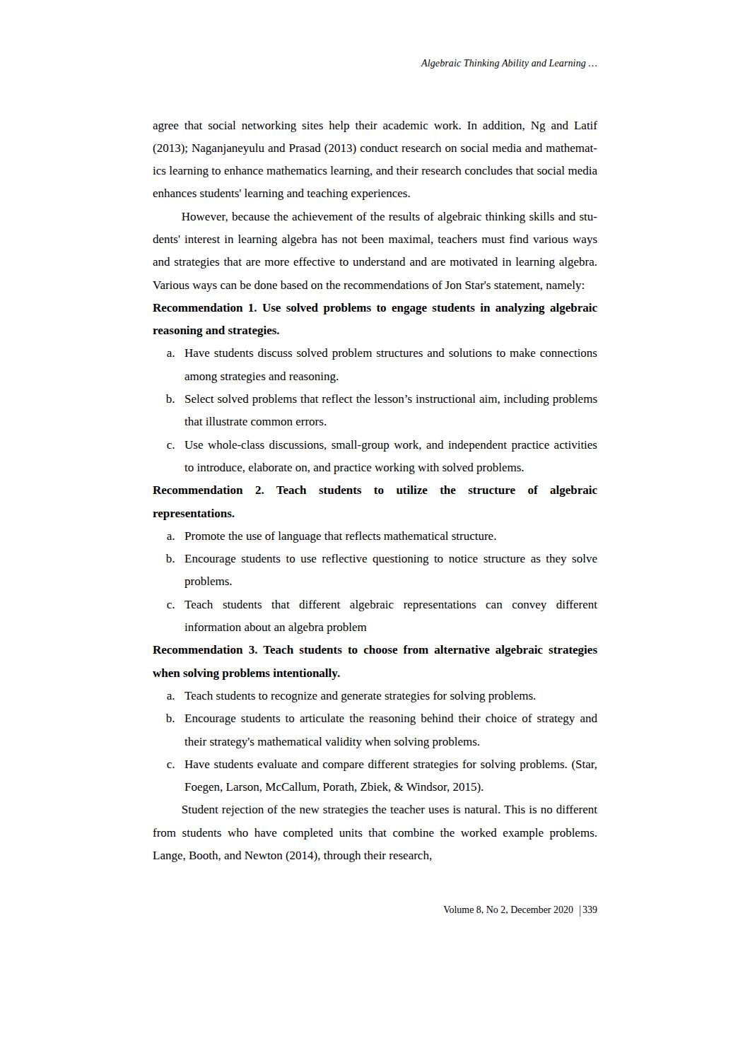Algebraic Thinking Ability and Learning …
agree that social networking sites help their academic work. In addition, Ng and Latif (2013); Naganjaneyulu and Prasad (2013) conduct research on social media and mathematics learning to enhance mathematics learning, and their research concludes that social media enhances students' learning and teaching experiences.
However, because the achievement of the results of algebraic thinking skills and students' interest in learning algebra has not been maximal, teachers must find various ways and strategies that are more effective to understand and are motivated in learning algebra. Various ways can be done based on the recommendations of Jon Star's statement, namely:
Recommendation 1. Use solved problems to engage students in analyzing algebraic reasoning and strategies.
Have students discuss solved problem structures and solutions to make connections among strategies and reasoning.
Select solved problems that reflect the lesson’s instructional aim, including problems that illustrate common errors.
Use whole-class discussions, small-group work, and independent practice activities to introduce, elaborate on, and practice working with solved problems.
Recommendation 2. Teach students to utilize the structure of algebraic representations.
Promote the use of language that reflects mathematical structure.
Encourage students to use reflective questioning to notice structure as they solve problems.
Teach students that different algebraic representations can convey different information about an algebra problem
Recommendation 3. Teach students to choose from alternative algebraic strategies when solving problems intentionally.
Teach students to recognize and generate strategies for solving problems.
Encourage students to articulate the reasoning behind their choice of strategy and their strategy's mathematical validity when solving problems.
Have students evaluate and compare different strategies for solving problems. (Star, Foegen, Larson, McCallum, Porath, Zbiek, & Windsor, 2015).
Student rejection of the new strategies the teacher uses is natural. This is no different from students who have completed units that combine the worked example problems. Lange, Booth, and Newton (2014), through their research,
Volume 8, No 2, December 2020 |339